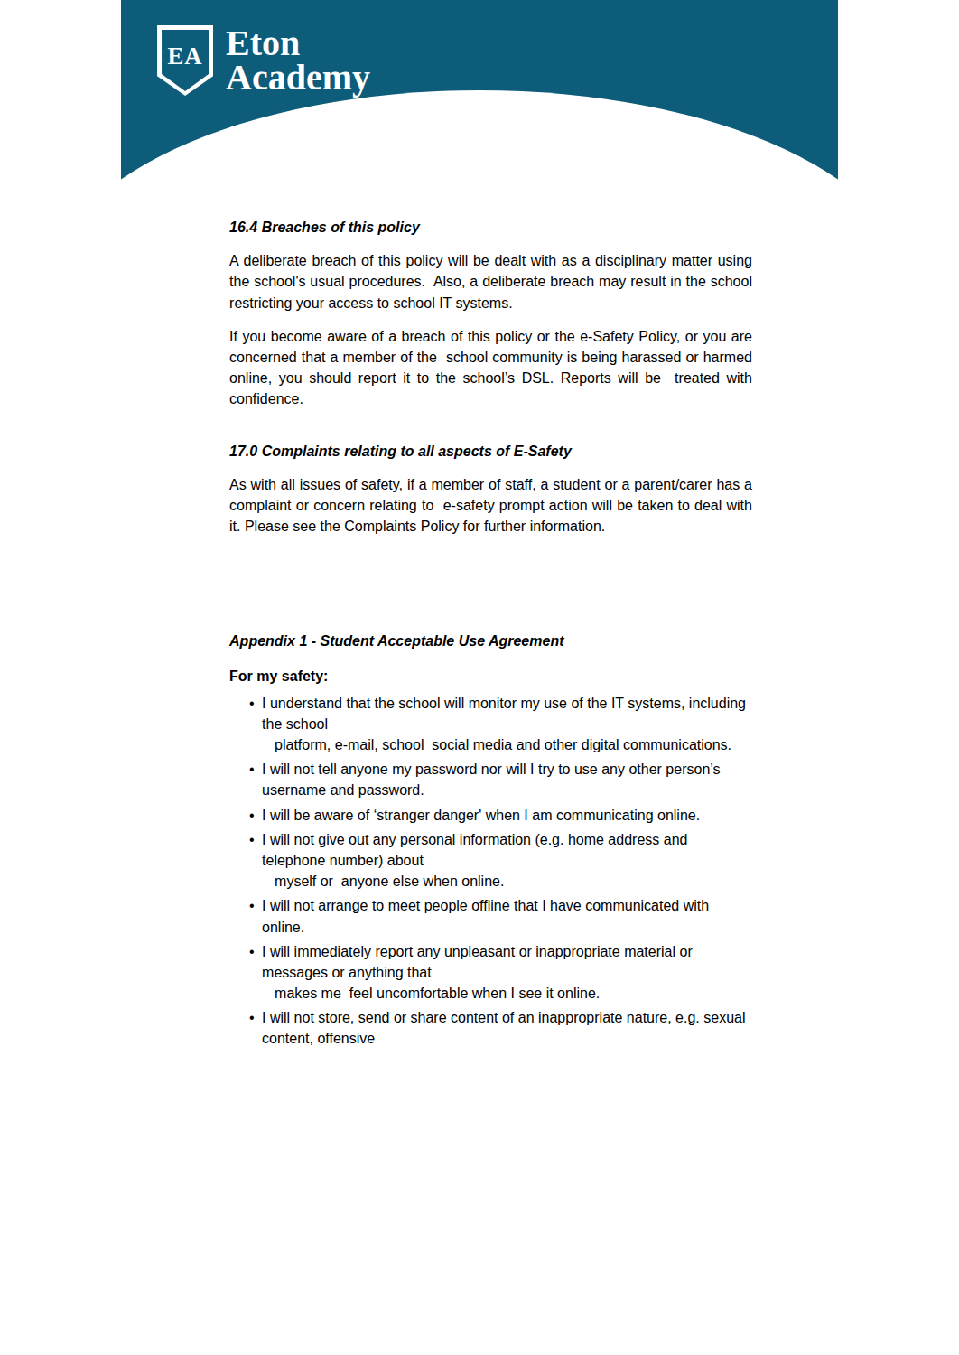EA
Eton Academy
16.4 Breaches of this policy
A deliberate breach of this policy will be dealt with as a disciplinary matter using the school's usual procedures. Also, a deliberate breach may result in the school restricting your access to school IT systems.
If you become aware of a breach of this policy or the e-Safety Policy, or you are concerned that a member of the school community is being harassed or harmed online, you should report it to the school’s DSL. Reports will be treated with confidence.
17.0 Complaints relating to all aspects of E-Safety
As with all issues of safety, if a member of staff, a student or a parent/carer has a complaint or concern relating to e-safety prompt action will be taken to deal with it. Please see the Complaints Policy for further information.
Appendix 1 - Student Acceptable Use Agreement
For my safety:
I understand that the school will monitor my use of the IT systems, including the school platform, e-mail, school social media and other digital communications.
I will not tell anyone my password nor will I try to use any other person’s username and password.
I will be aware of ‘stranger danger' when I am communicating online.
I will not give out any personal information (e.g. home address and telephone number) about myself or anyone else when online.
I will not arrange to meet people offline that I have communicated with online.
I will immediately report any unpleasant or inappropriate material or messages or anything that makes me feel uncomfortable when I see it online.
I will not store, send or share content of an inappropriate nature, e.g. sexual content, offensive